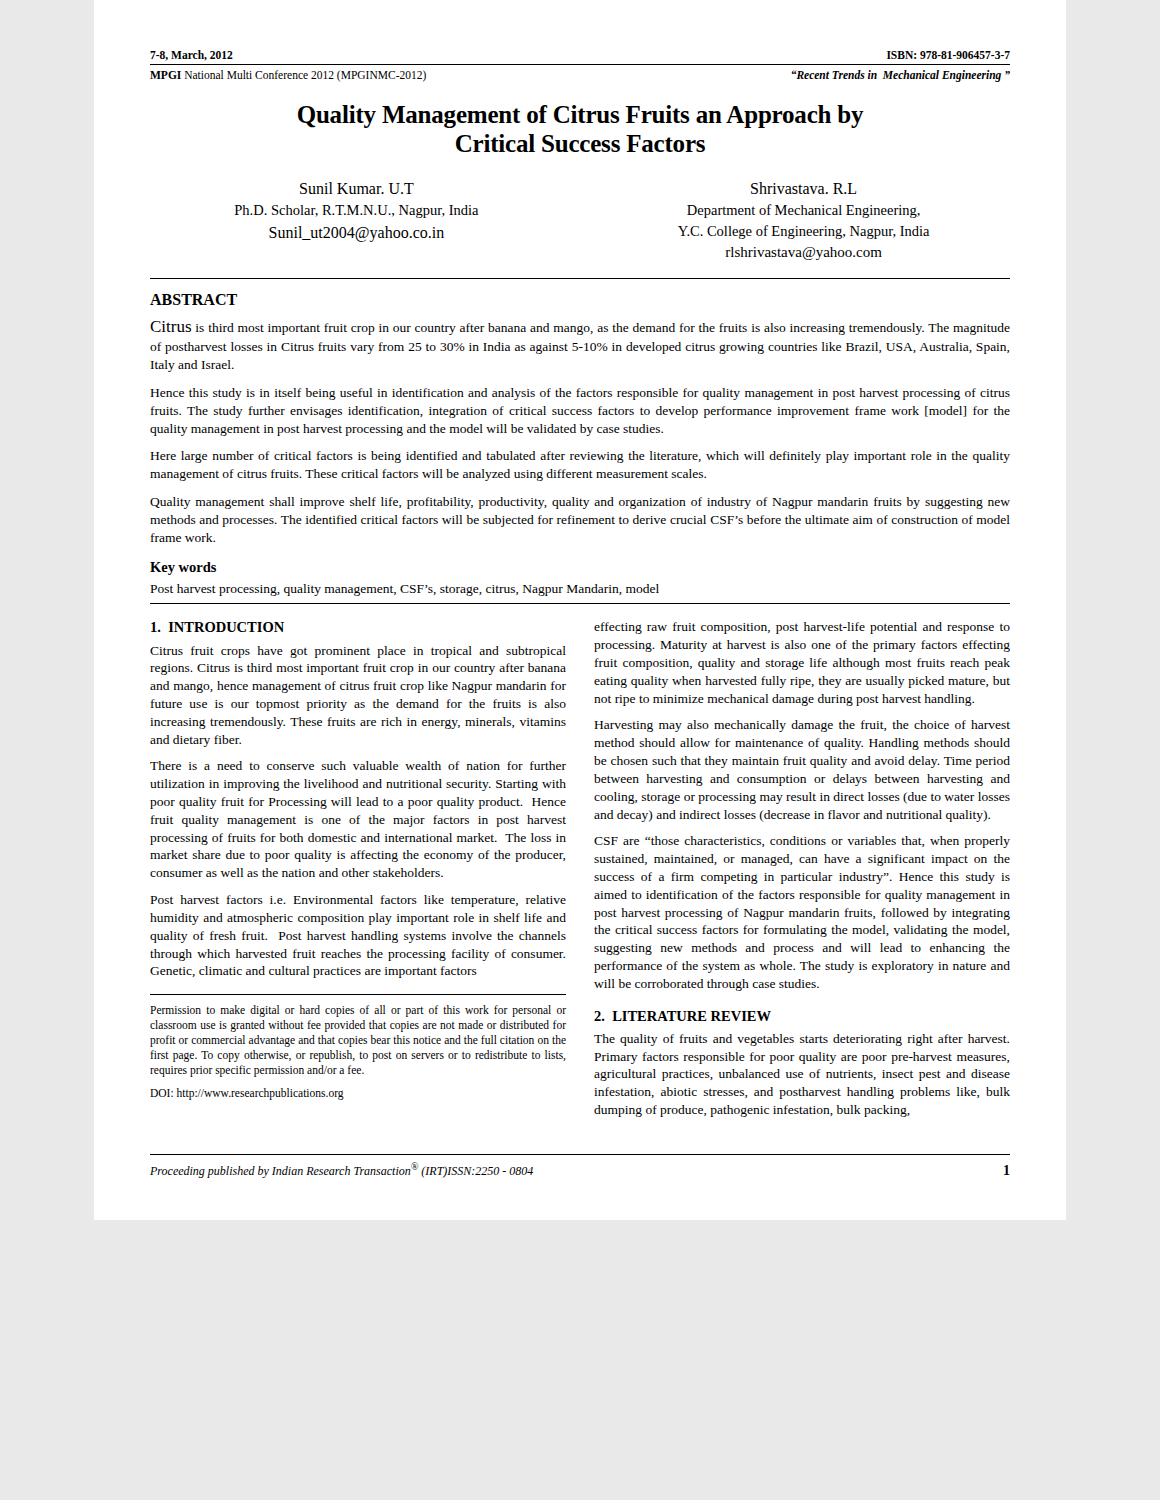7-8, March, 2012
ISBN: 978-81-906457-3-7
MPGI National Multi Conference 2012 (MPGINMC-2012)
“Recent Trends in Mechanical Engineering ”
Quality Management of Citrus Fruits an Approach by
Critical Success Factors
Sunil Kumar. U.T
Ph.D. Scholar, R.T.M.N.U., Nagpur, India
Sunil_ut2004@yahoo.co.in
Shrivastava. R.L
Department of Mechanical Engineering,
Y.C. College of Engineering, Nagpur, India
rlshrivastava@yahoo.com
ABSTRACT
Citrus is third most important fruit crop in our country after banana and mango, as the demand for the fruits is also increasing tremendously. The magnitude of postharvest losses in Citrus fruits vary from 25 to 30% in India as against 5-10% in developed citrus growing countries like Brazil, USA, Australia, Spain, Italy and Israel.
Hence this study is in itself being useful in identification and analysis of the factors responsible for quality management in post harvest processing of citrus fruits. The study further envisages identification, integration of critical success factors to develop performance improvement frame work [model] for the quality management in post harvest processing and the model will be validated by case studies.
Here large number of critical factors is being identified and tabulated after reviewing the literature, which will definitely play important role in the quality management of citrus fruits. These critical factors will be analyzed using different measurement scales.
Quality management shall improve shelf life, profitability, productivity, quality and organization of industry of Nagpur mandarin fruits by suggesting new methods and processes. The identified critical factors will be subjected for refinement to derive crucial CSF’s before the ultimate aim of construction of model frame work.
Key words
Post harvest processing, quality management, CSF’s, storage, citrus, Nagpur Mandarin, model
1. INTRODUCTION
Citrus fruit crops have got prominent place in tropical and subtropical regions. Citrus is third most important fruit crop in our country after banana and mango, hence management of citrus fruit crop like Nagpur mandarin for future use is our topmost priority as the demand for the fruits is also increasing tremendously. These fruits are rich in energy, minerals, vitamins and dietary fiber.
There is a need to conserve such valuable wealth of nation for further utilization in improving the livelihood and nutritional security. Starting with poor quality fruit for Processing will lead to a poor quality product. Hence fruit quality management is one of the major factors in post harvest processing of fruits for both domestic and international market. The loss in market share due to poor quality is affecting the economy of the producer, consumer as well as the nation and other stakeholders.
Post harvest factors i.e. Environmental factors like temperature, relative humidity and atmospheric composition play important role in shelf life and quality of fresh fruit. Post harvest handling systems involve the channels through which harvested fruit reaches the processing facility of consumer. Genetic, climatic and cultural practices are important factors
Permission to make digital or hard copies of all or part of this work for personal or classroom use is granted without fee provided that copies are not made or distributed for profit or commercial advantage and that copies bear this notice and the full citation on the first page. To copy otherwise, or republish, to post on servers or to redistribute to lists, requires prior specific permission and/or a fee.
DOI: http://www.researchpublications.org
effecting raw fruit composition, post harvest-life potential and response to processing. Maturity at harvest is also one of the primary factors effecting fruit composition, quality and storage life although most fruits reach peak eating quality when harvested fully ripe, they are usually picked mature, but not ripe to minimize mechanical damage during post harvest handling.
Harvesting may also mechanically damage the fruit, the choice of harvest method should allow for maintenance of quality. Handling methods should be chosen such that they maintain fruit quality and avoid delay. Time period between harvesting and consumption or delays between harvesting and cooling, storage or processing may result in direct losses (due to water losses and decay) and indirect losses (decrease in flavor and nutritional quality).
CSF are “those characteristics, conditions or variables that, when properly sustained, maintained, or managed, can have a significant impact on the success of a firm competing in particular industry”. Hence this study is aimed to identification of the factors responsible for quality management in post harvest processing of Nagpur mandarin fruits, followed by integrating the critical success factors for formulating the model, validating the model, suggesting new methods and process and will lead to enhancing the performance of the system as whole. The study is exploratory in nature and will be corroborated through case studies.
2. LITERATURE REVIEW
The quality of fruits and vegetables starts deteriorating right after harvest. Primary factors responsible for poor quality are poor pre-harvest measures, agricultural practices, unbalanced use of nutrients, insect pest and disease infestation, abiotic stresses, and postharvest handling problems like, bulk dumping of produce, pathogenic infestation, bulk packing,
Proceeding published by Indian Research Transaction® (IRT)ISSN:2250 - 0804
1